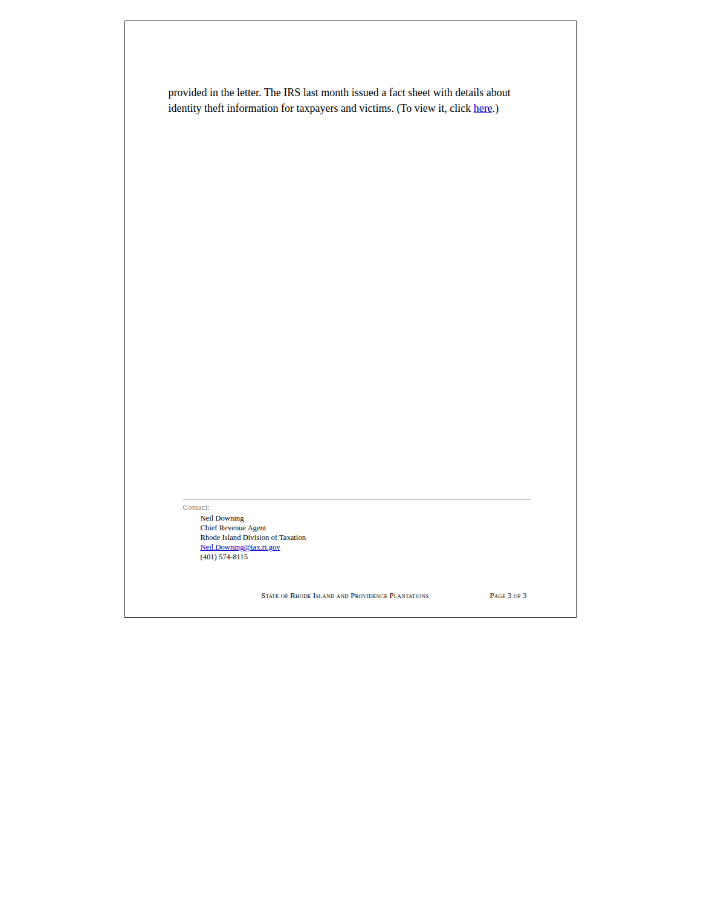provided in the letter. The IRS last month issued a fact sheet with details about identity theft information for taxpayers and victims. (To view it, click here.)
Contact:
Neil Downing
Chief Revenue Agent
Rhode Island Division of Taxation
Neil.Downing@tax.ri.gov
(401) 574-8115
State of Rhode Island and Providence Plantations Page 3 of 3